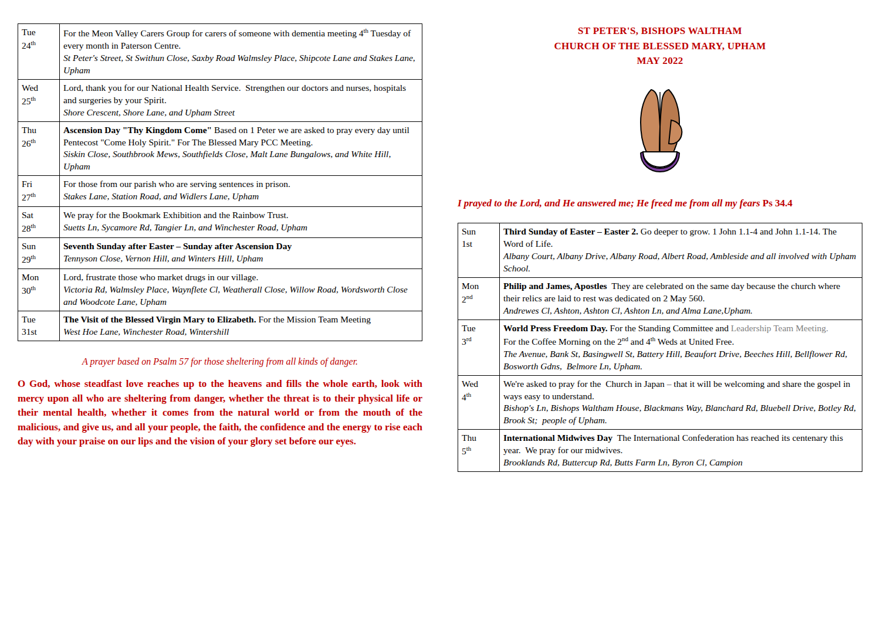| Tue 24 th | For the Meon Valley Carers Group for carers of someone with dementia meeting 4 th Tuesday of every month in Paterson Centre. St Peter's Street, St Swithun Close, Saxby Road Walmsley Place, Shipcote Lane and Stakes Lane, Upham |
| Wed 25 th | Lord, thank you for our National Health Service. Strengthen our doctors and nurses, hospitals and surgeries by your Spirit. Shore Crescent, Shore Lane, and Upham Street |
| Thu 26 th | Ascension Day "Thy Kingdom Come" Based on 1 Peter we are asked to pray every day until Pentecost "Come Holy Spirit." For The Blessed Mary PCC Meeting. Siskin Close, Southbrook Mews, Southfields Close, Malt Lane Bungalows, and White Hill, Upham |
| Fri 27 th | For those from our parish who are serving sentences in prison. Stakes Lane, Station Road, and Widlers Lane, Upham |
| Sat 28 th | We pray for the Bookmark Exhibition and the Rainbow Trust. Suetts Ln, Sycamore Rd, Tangier Ln, and Winchester Road, Upham |
| Sun 29 th | Seventh Sunday after Easter – Sunday after Ascension Day Tennyson Close, Vernon Hill, and Winters Hill, Upham |
| Mon 30 th | Lord, frustrate those who market drugs in our village. Victoria Rd, Walmsley Place, Waynflete Cl, Weatherall Close, Willow Road, Wordsworth Close and Woodcote Lane, Upham |
| Tue 31st | The Visit of the Blessed Virgin Mary to Elizabeth. For the Mission Team Meeting West Hoe Lane, Winchester Road, Wintershill |
A prayer based on Psalm 57 for those sheltering from all kinds of danger.
O God, whose steadfast love reaches up to the heavens and fills the whole earth, look with mercy upon all who are sheltering from danger, whether the threat is to their physical life or their mental health, whether it comes from the natural world or from the mouth of the malicious, and give us, and all your people, the faith, the confidence and the energy to rise each day with your praise on our lips and the vision of your glory set before our eyes.
ST PETER'S, BISHOPS WALTHAM
CHURCH OF THE BLESSED MARY, UPHAM
MAY 2022
I prayed to the Lord, and He answered me; He freed me from all my fears Ps 34.4
| Sun 1st | Third Sunday of Easter – Easter 2. Go deeper to grow. 1 John 1.1-4 and John 1.1-14. The Word of Life. Albany Court, Albany Drive, Albany Road, Albert Road, Ambleside and all involved with Upham School. |
| Mon 2 nd | Philip and James, Apostles They are celebrated on the same day because the church where their relics are laid to rest was dedicated on 2 May 560. Andrewes Cl, Ashton, Ashton Cl, Ashton Ln, and Alma Lane,Upham. |
| Tue 3 rd | World Press Freedom Day. For the Standing Committee and Leadership Team Meeting. For the Coffee Morning on the 2 nd and 4 th Weds at United Free. The Avenue, Bank St, Basingwell St, Battery Hill, Beaufort Drive, Beeches Hill, Bellflower Rd, Bosworth Gdns, Belmore Ln, Upham. |
| Wed 4 th | We're asked to pray for the Church in Japan – that it will be welcoming and share the gospel in ways easy to understand. Bishop's Ln, Bishops Waltham House, Blackmans Way, Blanchard Rd, Bluebell Drive, Botley Rd, Brook St; people of Upham. |
| Thu 5 th | International Midwives Day The International Confederation has reached its centenary this year. We pray for our midwives. Brooklands Rd, Buttercup Rd, Butts Farm Ln, Byron Cl, Campion |